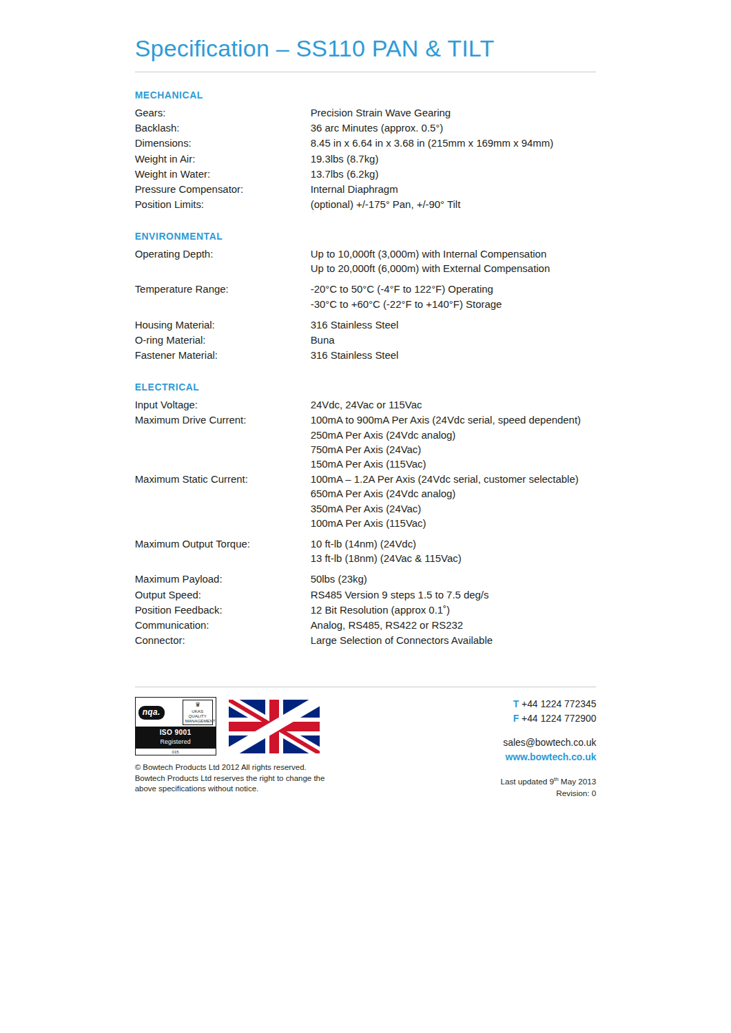Specification – SS110 PAN & TILT
Mechanical
| Gears: | Precision Strain Wave Gearing |
| Backlash: | 36 arc Minutes (approx. 0.5°) |
| Dimensions: | 8.45 in x 6.64 in x 3.68 in (215mm x 169mm x 94mm) |
| Weight in Air: | 19.3lbs (8.7kg) |
| Weight in Water: | 13.7lbs (6.2kg) |
| Pressure Compensator: | Internal Diaphragm |
| Position Limits: | (optional) +/-175° Pan, +/-90° Tilt |
Environmental
| Operating Depth: | Up to 10,000ft (3,000m) with Internal Compensation Up to 20,000ft (6,000m) with External Compensation |
| Temperature Range: | -20°C to 50°C (-4°F to 122°F) Operating -30°C to +60°C (-22°F to +140°F) Storage |
| Housing Material: | 316 Stainless Steel |
| O-ring Material: | Buna |
| Fastener Material: | 316 Stainless Steel |
Electrical
| Input Voltage: | 24Vdc, 24Vac or 115Vac |
| Maximum Drive Current: | 100mA to 900mA Per Axis (24Vdc serial, speed dependent) 250mA Per Axis (24Vdc analog) 750mA Per Axis (24Vac) 150mA Per Axis (115Vac) |
| Maximum Static Current: | 100mA – 1.2A Per Axis (24Vdc serial, customer selectable) 650mA Per Axis (24Vdc analog) 350mA Per Axis (24Vac) 100mA Per Axis (115Vac) |
| Maximum Output Torque: | 10 ft-lb (14nm) (24Vdc) 13 ft-lb (18nm) (24Vac & 115Vac) |
| Maximum Payload: | 50lbs (23kg) |
| Output Speed: | RS485 Version 9 steps 1.5 to 7.5 deg/s |
| Position Feedback: | 12 Bit Resolution (approx 0.1˚) |
| Communication: | Analog, RS485, RS422 or RS232 |
| Connector: | Large Selection of Connectors Available |
nqa.
♛ UKAS
QUALITY
MANAGEMENT
ISO 9001 Registered
015
© Bowtech Products Ltd 2012 All rights reserved.
Bowtech Products Ltd reserves the right to change the
above specifications without notice.
T +44 1224 772345
F +44 1224 772900
sales@bowtech.co.uk
www.bowtech.co.uk
Last updated 9th May 2013
Revision: 0